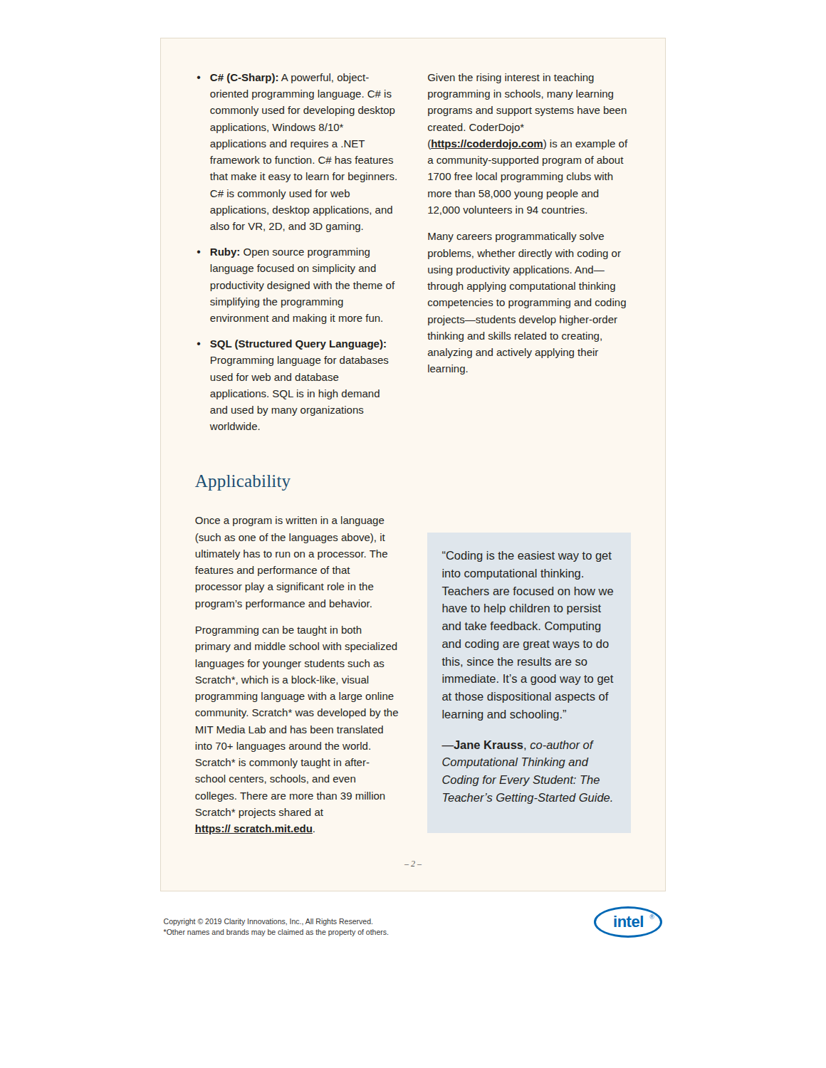C# (C-Sharp): A powerful, object-oriented programming language. C# is commonly used for developing desktop applications, Windows 8/10* applications and requires a .NET framework to function. C# has features that make it easy to learn for beginners. C# is commonly used for web applications, desktop applications, and also for VR, 2D, and 3D gaming.
Ruby: Open source programming language focused on simplicity and productivity designed with the theme of simplifying the programming environment and making it more fun.
SQL (Structured Query Language): Programming language for databases used for web and database applications. SQL is in high demand and used by many organizations worldwide.
Given the rising interest in teaching programming in schools, many learning programs and support systems have been created. CoderDojo* (https://coderdojo.com) is an example of a community-supported program of about 1700 free local programming clubs with more than 58,000 young people and 12,000 volunteers in 94 countries.
Many careers programmatically solve problems, whether directly with coding or using productivity applications. And—through applying computational thinking competencies to programming and coding projects—students develop higher-order thinking and skills related to creating, analyzing and actively applying their learning.
Applicability
Once a program is written in a language (such as one of the languages above), it ultimately has to run on a processor. The features and performance of that processor play a significant role in the program’s performance and behavior.
Programming can be taught in both primary and middle school with specialized languages for younger students such as Scratch*, which is a block-like, visual programming language with a large online community. Scratch* was developed by the MIT Media Lab and has been translated into 70+ languages around the world. Scratch* is commonly taught in after-school centers, schools, and even colleges. There are more than 39 million Scratch* projects shared at https:// scratch.mit.edu.
“Coding is the easiest way to get into computational thinking. Teachers are focused on how we have to help children to persist and take feedback. Computing and coding are great ways to do this, since the results are so immediate. It’s a good way to get at those dispositional aspects of learning and schooling.”
—Jane Krauss, co-author of Computational Thinking and Coding for Every Student: The Teacher’s Getting-Started Guide.
– 2 –
Copyright © 2019 Clarity Innovations, Inc., All Rights Reserved.
*Other names and brands may be claimed as the property of others.
intel®